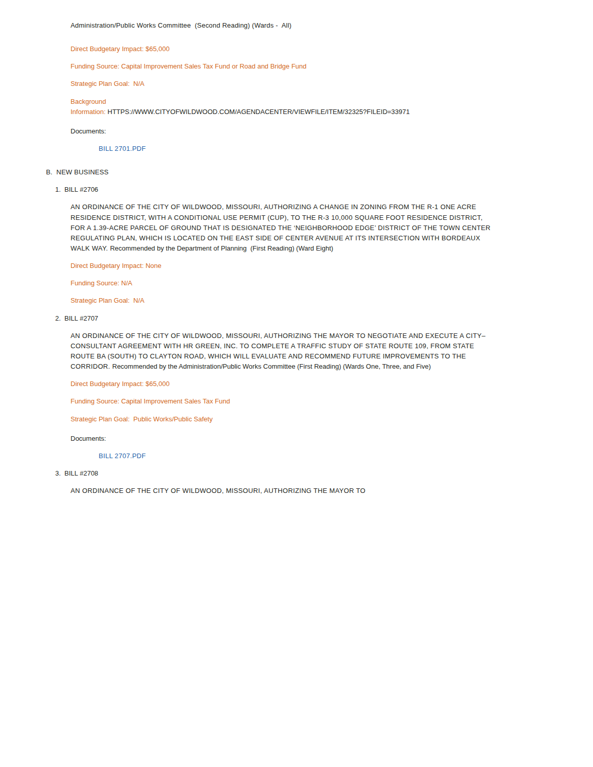Administration/Public Works Committee (Second Reading) (Wards - All)
Direct Budgetary Impact: $65,000
Funding Source: Capital Improvement Sales Tax Fund or Road and Bridge Fund
Strategic Plan Goal: N/A
Background
Information: HTTPS://WWW.CITYOFWILDWOOD.COM/AGENDACENTER/VIEWFILE/ITEM/32325?FILEID=33971
Documents:
BILL 2701.PDF
B. NEW BUSINESS
1. BILL #2706
AN ORDINANCE OF THE CITY OF WILDWOOD, MISSOURI, AUTHORIZING A CHANGE IN ZONING FROM THE R-1 ONE ACRE RESIDENCE DISTRICT, WITH A CONDITIONAL USE PERMIT (CUP), TO THE R-3 10,000 SQUARE FOOT RESIDENCE DISTRICT, FOR A 1.39-ACRE PARCEL OF GROUND THAT IS DESIGNATED THE ‘NEIGHBORHOOD EDGE’ DISTRICT OF THE TOWN CENTER REGULATING PLAN, WHICH IS LOCATED ON THE EAST SIDE OF CENTER AVENUE AT ITS INTERSECTION WITH BORDEAUX WALK WAY. Recommended by the Department of Planning (First Reading) (Ward Eight)
Direct Budgetary Impact: None
Funding Source: N/A
Strategic Plan Goal: N/A
2. BILL #2707
AN ORDINANCE OF THE CITY OF WILDWOOD, MISSOURI, AUTHORIZING THE MAYOR TO NEGOTIATE AND EXECUTE A CITY–CONSULTANT AGREEMENT WITH HR GREEN, INC. TO COMPLETE A TRAFFIC STUDY OF STATE ROUTE 109, FROM STATE ROUTE BA (SOUTH) TO CLAYTON ROAD, WHICH WILL EVALUATE AND RECOMMEND FUTURE IMPROVEMENTS TO THE CORRIDOR. Recommended by the Administration/Public Works Committee (First Reading) (Wards One, Three, and Five)
Direct Budgetary Impact: $65,000
Funding Source: Capital Improvement Sales Tax Fund
Strategic Plan Goal: Public Works/Public Safety
Documents:
BILL 2707.PDF
3. BILL #2708
AN ORDINANCE OF THE CITY OF WILDWOOD, MISSOURI, AUTHORIZING THE MAYOR TO